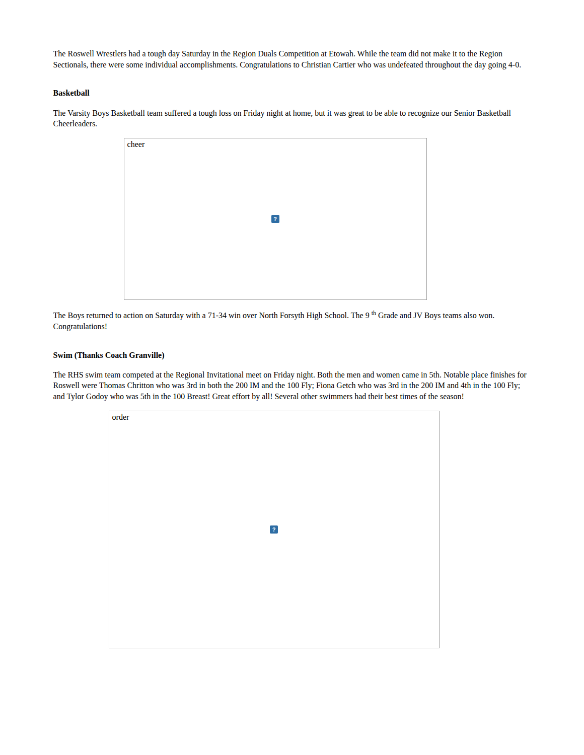The Roswell Wrestlers had a tough day Saturday in the Region Duals Competition at Etowah. While the team did not make it to the Region Sectionals, there were some individual accomplishments. Congratulations to Christian Cartier who was undefeated throughout the day going 4-0.
Basketball
The Varsity Boys Basketball team suffered a tough loss on Friday night at home, but it was great to be able to recognize our Senior Basketball Cheerleaders.
cheer ?
The Boys returned to action on Saturday with a 71-34 win over North Forsyth High School. The 9 th Grade and JV Boys teams also won. Congratulations!
Swim (Thanks Coach Granville)
The RHS swim team competed at the Regional Invitational meet on Friday night. Both the men and women came in 5th. Notable place finishes for Roswell were Thomas Chritton who was 3rd in both the 200 IM and the 100 Fly; Fiona Getch who was 3rd in the 200 IM and 4th in the 100 Fly; and Tylor Godoy who was 5th in the 100 Breast! Great effort by all! Several other swimmers had their best times of the season!
order ?